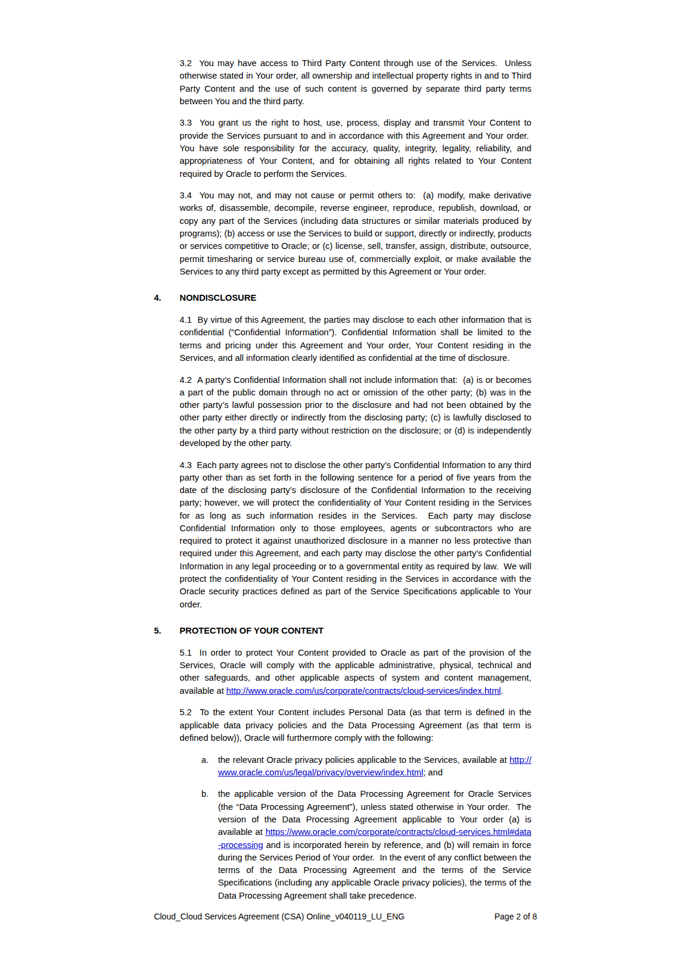3.2 You may have access to Third Party Content through use of the Services. Unless otherwise stated in Your order, all ownership and intellectual property rights in and to Third Party Content and the use of such content is governed by separate third party terms between You and the third party.
3.3 You grant us the right to host, use, process, display and transmit Your Content to provide the Services pursuant to and in accordance with this Agreement and Your order. You have sole responsibility for the accuracy, quality, integrity, legality, reliability, and appropriateness of Your Content, and for obtaining all rights related to Your Content required by Oracle to perform the Services.
3.4 You may not, and may not cause or permit others to: (a) modify, make derivative works of, disassemble, decompile, reverse engineer, reproduce, republish, download, or copy any part of the Services (including data structures or similar materials produced by programs); (b) access or use the Services to build or support, directly or indirectly, products or services competitive to Oracle; or (c) license, sell, transfer, assign, distribute, outsource, permit timesharing or service bureau use of, commercially exploit, or make available the Services to any third party except as permitted by this Agreement or Your order.
4. NONDISCLOSURE
4.1 By virtue of this Agreement, the parties may disclose to each other information that is confidential (“Confidential Information”). Confidential Information shall be limited to the terms and pricing under this Agreement and Your order, Your Content residing in the Services, and all information clearly identified as confidential at the time of disclosure.
4.2 A party’s Confidential Information shall not include information that: (a) is or becomes a part of the public domain through no act or omission of the other party; (b) was in the other party’s lawful possession prior to the disclosure and had not been obtained by the other party either directly or indirectly from the disclosing party; (c) is lawfully disclosed to the other party by a third party without restriction on the disclosure; or (d) is independently developed by the other party.
4.3 Each party agrees not to disclose the other party’s Confidential Information to any third party other than as set forth in the following sentence for a period of five years from the date of the disclosing party’s disclosure of the Confidential Information to the receiving party; however, we will protect the confidentiality of Your Content residing in the Services for as long as such information resides in the Services. Each party may disclose Confidential Information only to those employees, agents or subcontractors who are required to protect it against unauthorized disclosure in a manner no less protective than required under this Agreement, and each party may disclose the other party’s Confidential Information in any legal proceeding or to a governmental entity as required by law. We will protect the confidentiality of Your Content residing in the Services in accordance with the Oracle security practices defined as part of the Service Specifications applicable to Your order.
5. PROTECTION OF YOUR CONTENT
5.1 In order to protect Your Content provided to Oracle as part of the provision of the Services, Oracle will comply with the applicable administrative, physical, technical and other safeguards, and other applicable aspects of system and content management, available at http://www.oracle.com/us/corporate/contracts/cloud-services/index.html.
5.2 To the extent Your Content includes Personal Data (as that term is defined in the applicable data privacy policies and the Data Processing Agreement (as that term is defined below)), Oracle will furthermore comply with the following:
the relevant Oracle privacy policies applicable to the Services, available at http://www.oracle.com/us/legal/privacy/overview/index.html; and
the applicable version of the Data Processing Agreement for Oracle Services (the “Data Processing Agreement”), unless stated otherwise in Your order. The version of the Data Processing Agreement applicable to Your order (a) is available at https://www.oracle.com/corporate/contracts/cloud-services.html#data-processing and is incorporated herein by reference, and (b) will remain in force during the Services Period of Your order. In the event of any conflict between the terms of the Data Processing Agreement and the terms of the Service Specifications (including any applicable Oracle privacy policies), the terms of the Data Processing Agreement shall take precedence.
Cloud_Cloud Services Agreement (CSA) Online_v040119_LU_ENG Page 2 of 8